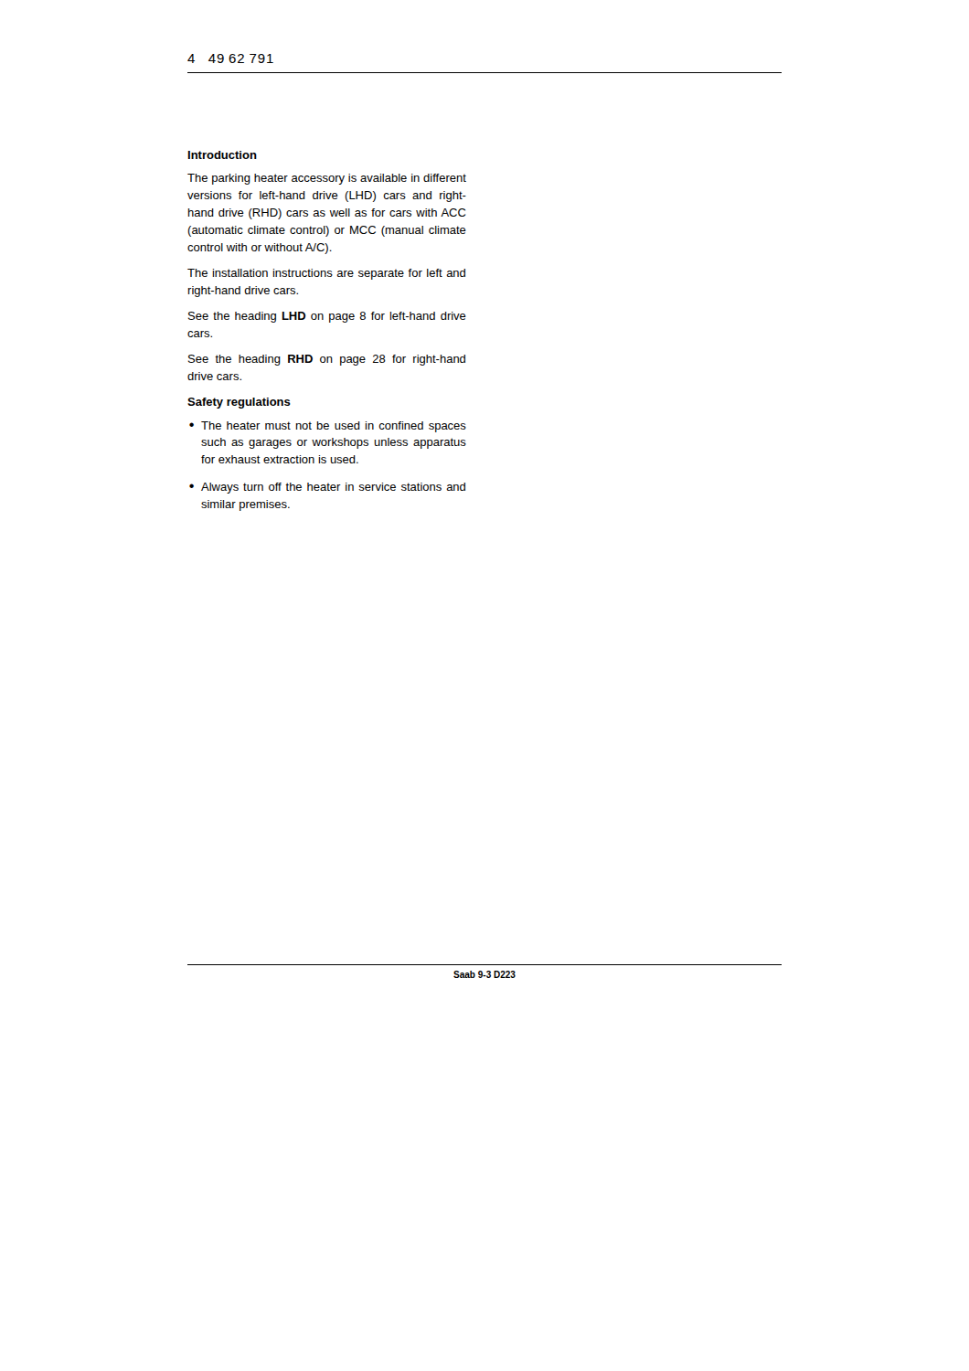4 49 62 791
Introduction
The parking heater accessory is available in different versions for left-hand drive (LHD) cars and right-hand drive (RHD) cars as well as for cars with ACC (automatic climate control) or MCC (manual climate control with or without A/C).
The installation instructions are separate for left and right-hand drive cars.
See the heading LHD on page 8 for left-hand drive cars.
See the heading RHD on page 28 for right-hand drive cars.
Safety regulations
The heater must not be used in confined spaces such as garages or workshops unless apparatus for exhaust extraction is used.
Always turn off the heater in service stations and similar premises.
Saab 9-3 D223